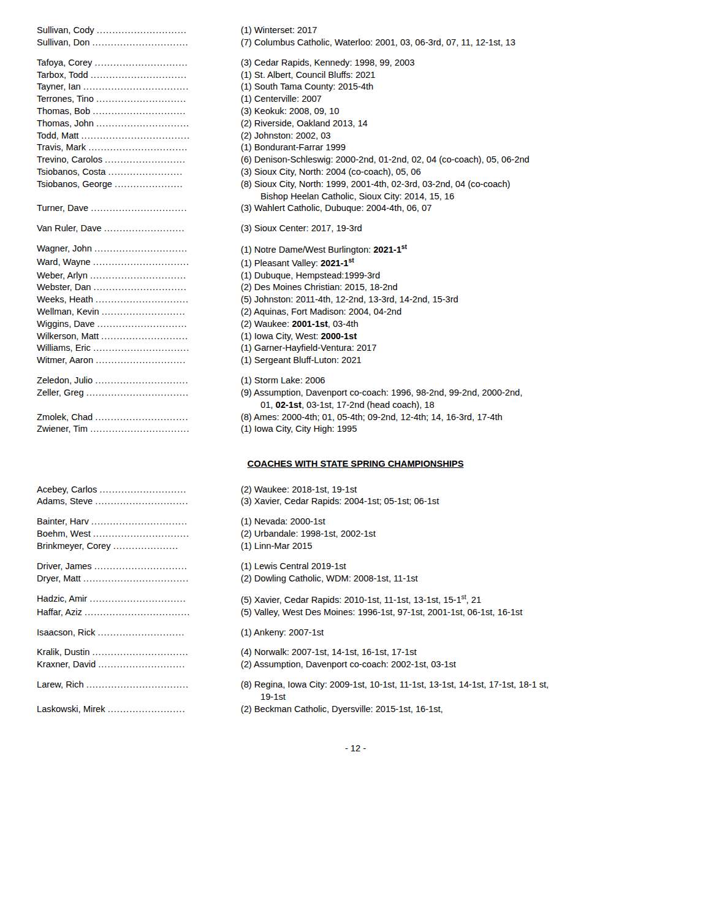| Sullivan, Cody ............................. | (1) Winterset: 2017 |
| Sullivan, Don ............................... | (7) Columbus Catholic, Waterloo: 2001, 03, 06-3rd, 07, 11, 12-1st, 13 |
| Tafoya, Corey .............................. | (3) Cedar Rapids, Kennedy: 1998, 99, 2003 |
| Tarbox, Todd ............................... | (1) St. Albert, Council Bluffs: 2021 |
| Tayner, Ian .................................. | (1) South Tama County: 2015-4th |
| Terrones, Tino ............................. | (1) Centerville: 2007 |
| Thomas, Bob .............................. | (3) Keokuk: 2008, 09, 10 |
| Thomas, John .............................. | (2) Riverside, Oakland 2013, 14 |
| Todd, Matt ................................... | (2) Johnston: 2002, 03 |
| Travis, Mark ................................ | (1) Bondurant-Farrar 1999 |
| Trevino, Carolos .......................... | (6) Denison-Schleswig: 2000-2nd, 01-2nd, 02, 04 (co-coach), 05, 06-2nd |
| Tsiobanos, Costa ........................ | (3) Sioux City, North: 2004 (co-coach), 05, 06 |
| Tsiobanos, George ...................... | (8) Sioux City, North: 1999, 2001-4th, 02-3rd, 03-2nd, 04 (co-coach) Bishop Heelan Catholic, Sioux City: 2014, 15, 16 |
| Turner, Dave ............................... | (3) Wahlert Catholic, Dubuque: 2004-4th, 06, 07 |
| Van Ruler, Dave .......................... | (3) Sioux Center: 2017, 19-3rd |
| Wagner, John .............................. | (1) Notre Dame/West Burlington: 2021-1 st |
| Ward, Wayne ............................... | (1) Pleasant Valley: 2021-1 st |
| Weber, Arlyn ............................... | (1) Dubuque, Hempstead:1999-3rd |
| Webster, Dan .............................. | (2) Des Moines Christian: 2015, 18-2nd |
| Weeks, Heath .............................. | (5) Johnston: 2011-4th, 12-2nd, 13-3rd, 14-2nd, 15-3rd |
| Wellman, Kevin ........................... | (2) Aquinas, Fort Madison: 2004, 04-2nd |
| Wiggins, Dave ............................. | (2) Waukee: 2001-1st , 03-4th |
| Wilkerson, Matt ............................ | (1) Iowa City, West: 2000-1st |
| Williams, Eric ............................... | (1) Garner-Hayfield-Ventura: 2017 |
| Witmer, Aaron ............................. | (1) Sergeant Bluff-Luton: 2021 |
| Zeledon, Julio .............................. | (1) Storm Lake: 2006 |
| Zeller, Greg ................................. | (9) Assumption, Davenport co-coach: 1996, 98-2nd, 99-2nd, 2000-2nd, 01, 02-1st , 03-1st, 17-2nd (head coach), 18 |
| Zmolek, Chad .............................. | (8) Ames: 2000-4th; 01, 05-4th; 09-2nd, 12-4th; 14, 16-3rd, 17-4th |
| Zwiener, Tim ................................ | (1) Iowa City, City High: 1995 |
COACHES WITH STATE SPRING CHAMPIONSHIPS
| Acebey, Carlos ............................ | (2) Waukee: 2018-1st, 19-1st |
| Adams, Steve .............................. | (3) Xavier, Cedar Rapids: 2004-1st; 05-1st; 06-1st |
| Bainter, Harv ............................... | (1) Nevada: 2000-1st |
| Boehm, West ............................... | (2) Urbandale: 1998-1st, 2002-1st |
| Brinkmeyer, Corey ..................... | (1) Linn-Mar 2015 |
| Driver, James .............................. | (1) Lewis Central 2019-1st |
| Dryer, Matt .................................. | (2) Dowling Catholic, WDM: 2008-1st, 11-1st |
| Hadzic, Amir ............................... | (5) Xavier, Cedar Rapids: 2010-1st, 11-1st, 13-1st, 15-1 st , 21 |
| Haffar, Aziz .................................. | (5) Valley, West Des Moines: 1996-1st, 97-1st, 2001-1st, 06-1st, 16-1st |
| Isaacson, Rick ............................ | (1) Ankeny: 2007-1st |
| Kralik, Dustin ............................... | (4) Norwalk: 2007-1st, 14-1st, 16-1st, 17-1st |
| Kraxner, David ............................ | (2) Assumption, Davenport co-coach: 2002-1st, 03-1st |
| Larew, Rich ................................. | (8) Regina, Iowa City: 2009-1st, 10-1st, 11-1st, 13-1st, 14-1st, 17-1st, 18-1 st, 19-1st |
| Laskowski, Mirek ......................... | (2) Beckman Catholic, Dyersville: 2015-1st, 16-1st, |
- 12 -